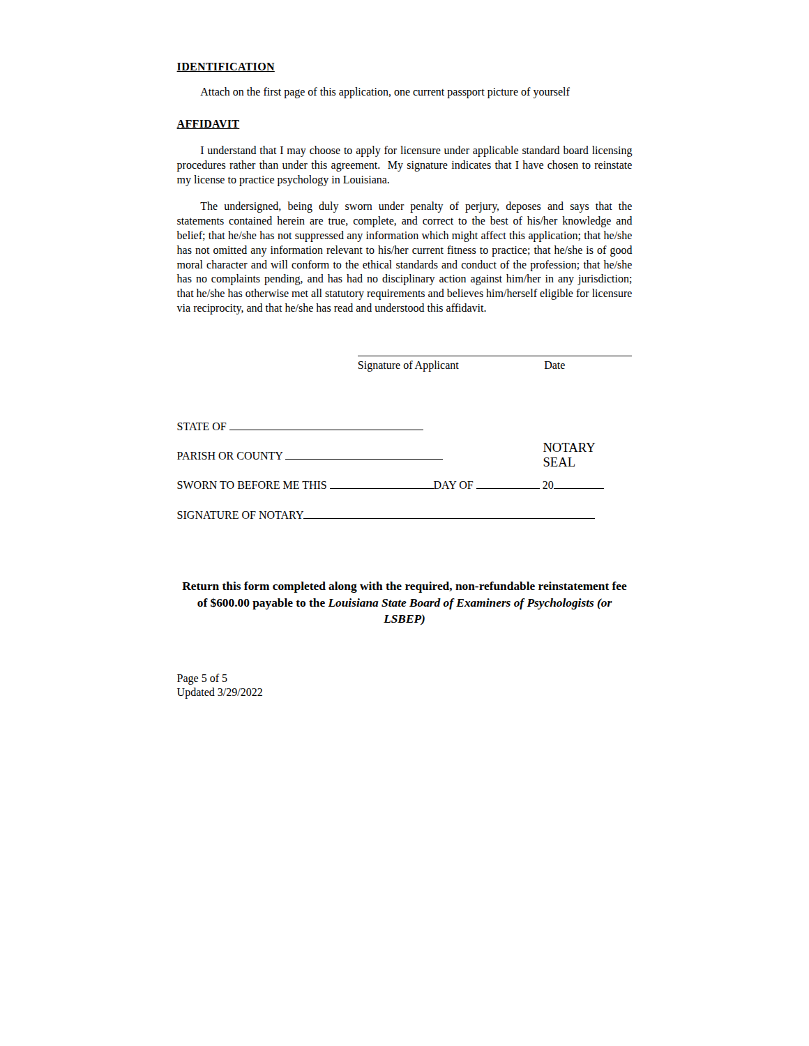IDENTIFICATION
Attach on the first page of this application, one current passport picture of yourself
AFFIDAVIT
I understand that I may choose to apply for licensure under applicable standard board licensing procedures rather than under this agreement. My signature indicates that I have chosen to reinstate my license to practice psychology in Louisiana.
The undersigned, being duly sworn under penalty of perjury, deposes and says that the statements contained herein are true, complete, and correct to the best of his/her knowledge and belief; that he/she has not suppressed any information which might affect this application; that he/she has not omitted any information relevant to his/her current fitness to practice; that he/she is of good moral character and will conform to the ethical standards and conduct of the profession; that he/she has no complaints pending, and has had no disciplinary action against him/her in any jurisdiction; that he/she has otherwise met all statutory requirements and believes him/herself eligible for licensure via reciprocity, and that he/she has read and understood this affidavit.
Signature of Applicant Date
NOTARY
SEAL
STATE OF
PARISH OR COUNTY
SWORN TO BEFORE ME THIS DAY OF 20
SIGNATURE OF NOTARY
Return this form completed along with the required, non-refundable reinstatement fee of $600.00 payable to the Louisiana State Board of Examiners of Psychologists (or LSBEP)
Page 5 of 5
Updated 3/29/2022